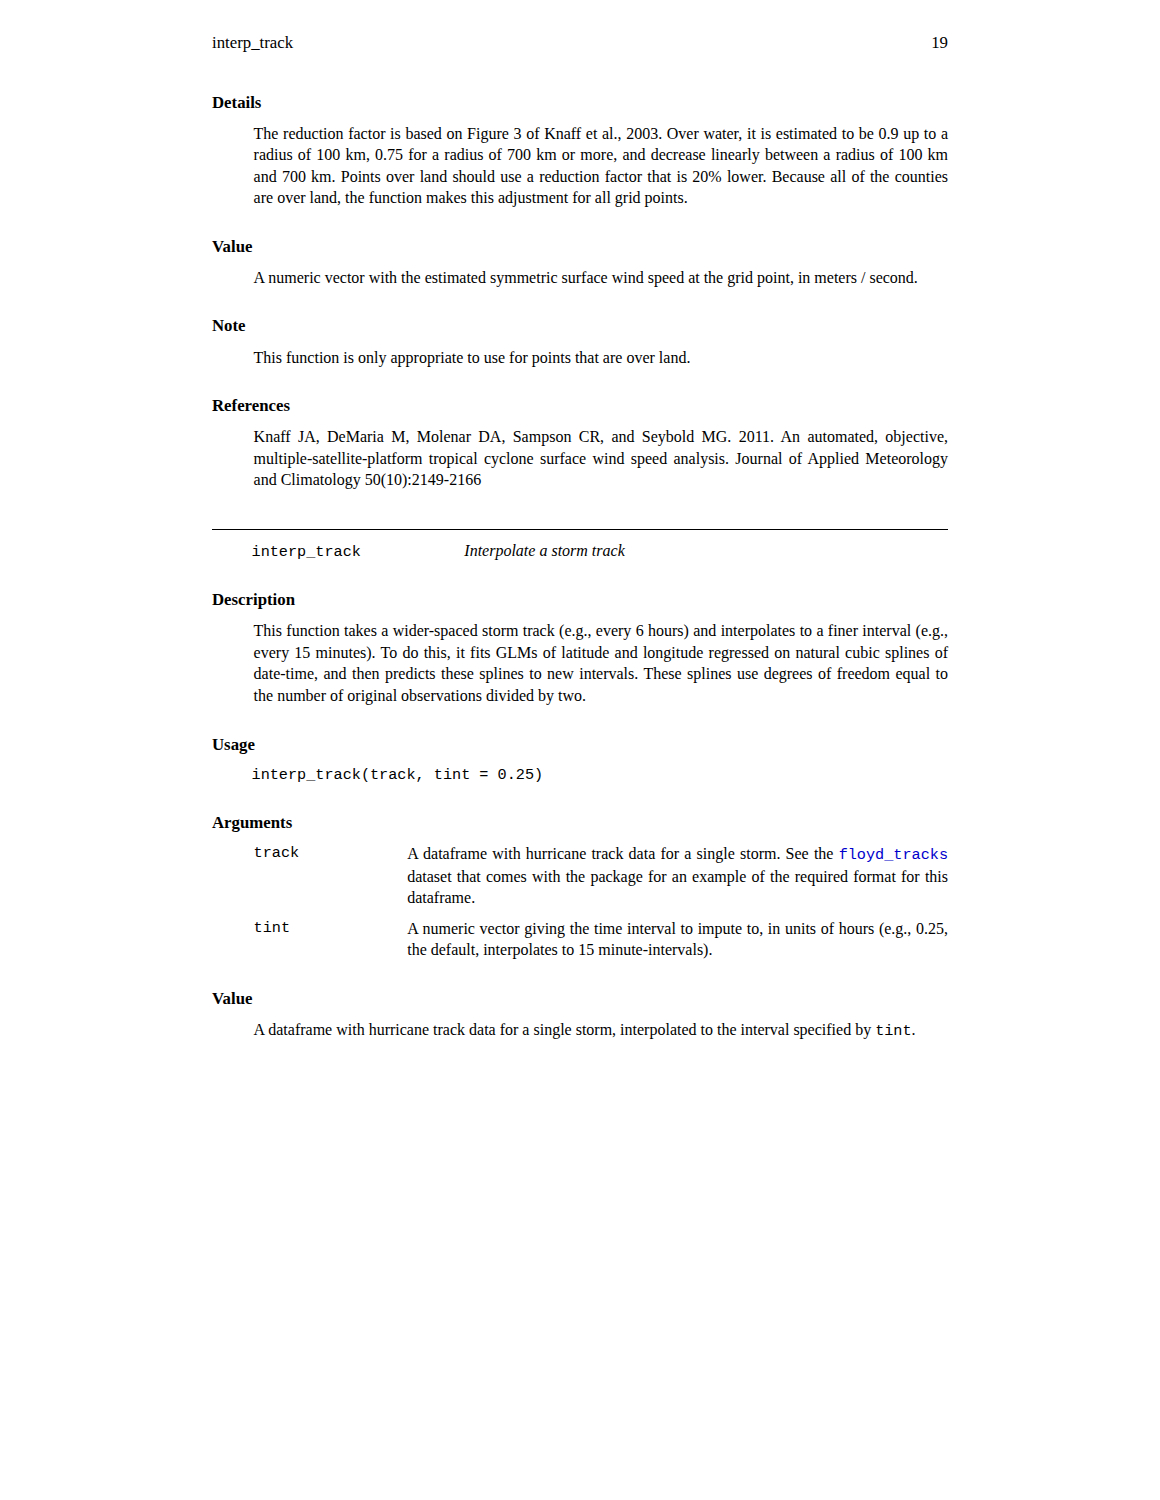interp_track 19
Details
The reduction factor is based on Figure 3 of Knaff et al., 2003. Over water, it is estimated to be 0.9 up to a radius of 100 km, 0.75 for a radius of 700 km or more, and decrease linearly between a radius of 100 km and 700 km. Points over land should use a reduction factor that is 20% lower. Because all of the counties are over land, the function makes this adjustment for all grid points.
Value
A numeric vector with the estimated symmetric surface wind speed at the grid point, in meters / second.
Note
This function is only appropriate to use for points that are over land.
References
Knaff JA, DeMaria M, Molenar DA, Sampson CR, and Seybold MG. 2011. An automated, objective, multiple-satellite-platform tropical cyclone surface wind speed analysis. Journal of Applied Meteorology and Climatology 50(10):2149-2166
interp_track Interpolate a storm track
Description
This function takes a wider-spaced storm track (e.g., every 6 hours) and interpolates to a finer interval (e.g., every 15 minutes). To do this, it fits GLMs of latitude and longitude regressed on natural cubic splines of date-time, and then predicts these splines to new intervals. These splines use degrees of freedom equal to the number of original observations divided by two.
Usage
interp_track(track, tint = 0.25)
Arguments
track
A dataframe with hurricane track data for a single storm. See the floyd_tracks dataset that comes with the package for an example of the required format for this dataframe.
tint
A numeric vector giving the time interval to impute to, in units of hours (e.g., 0.25, the default, interpolates to 15 minute-intervals).
Value
A dataframe with hurricane track data for a single storm, interpolated to the interval specified by tint.